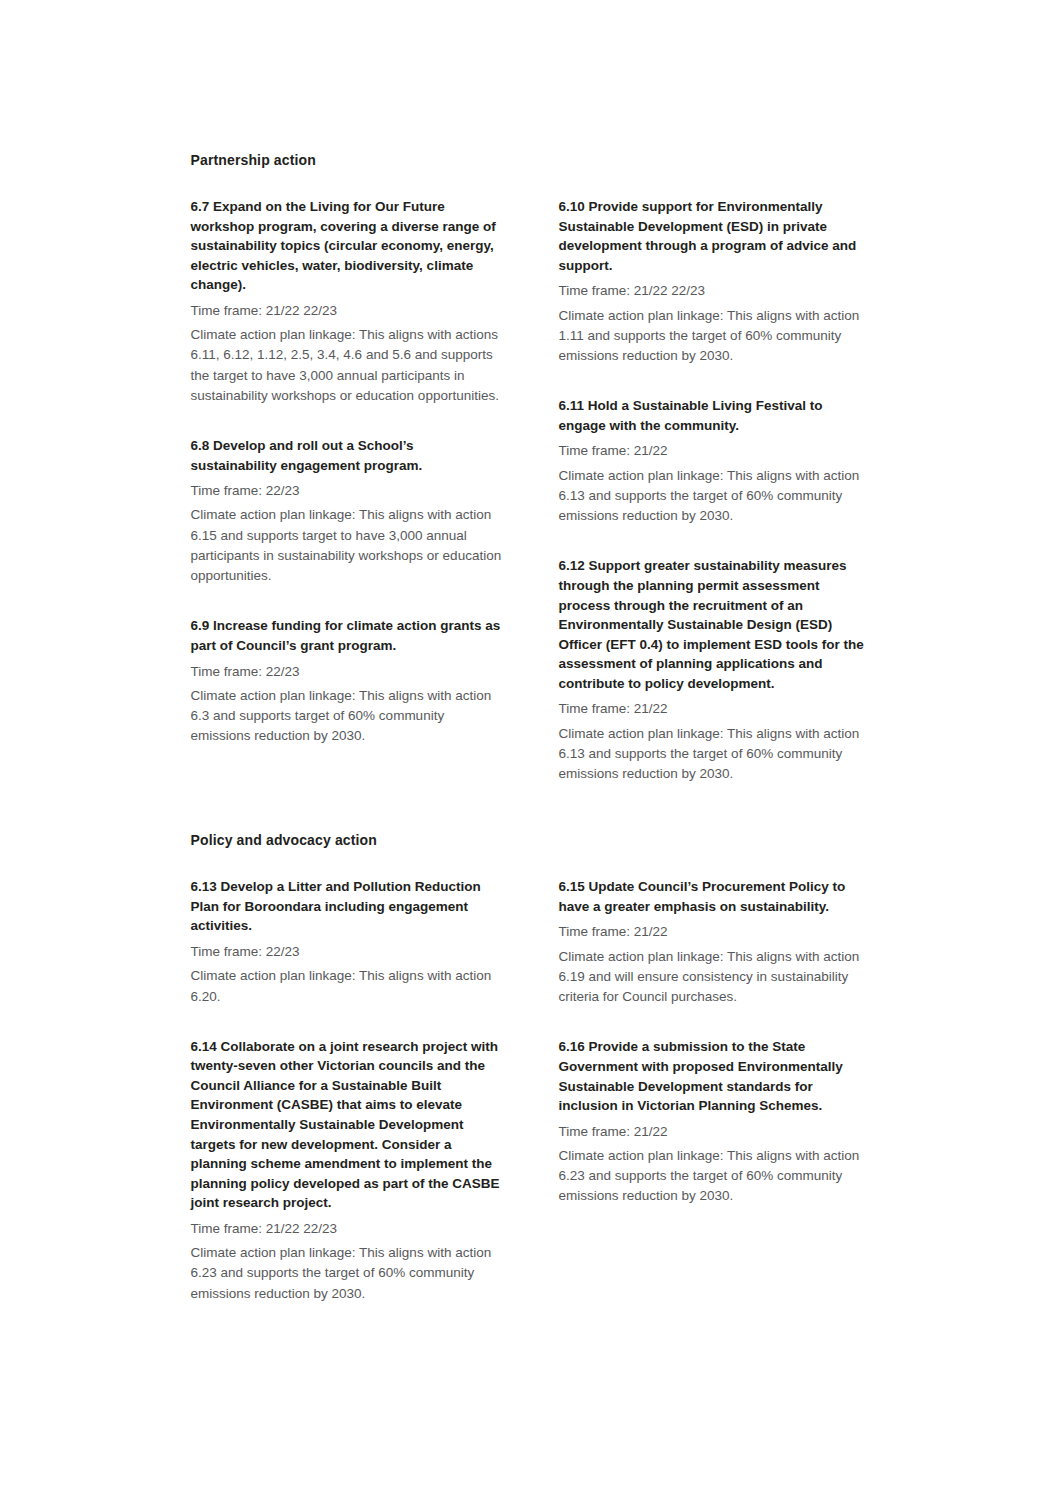Partnership action
6.7 Expand on the Living for Our Future workshop program, covering a diverse range of sustainability topics (circular economy, energy, electric vehicles, water, biodiversity, climate change).
Time frame: 21/22 22/23
Climate action plan linkage: This aligns with actions 6.11, 6.12, 1.12, 2.5, 3.4, 4.6 and 5.6 and supports the target to have 3,000 annual participants in sustainability workshops or education opportunities.
6.8 Develop and roll out a School’s sustainability engagement program.
Time frame: 22/23
Climate action plan linkage: This aligns with action 6.15 and supports target to have 3,000 annual participants in sustainability workshops or education opportunities.
6.9 Increase funding for climate action grants as part of Council’s grant program.
Time frame: 22/23
Climate action plan linkage: This aligns with action 6.3 and supports target of 60% community emissions reduction by 2030.
6.10 Provide support for Environmentally Sustainable Development (ESD) in private development through a program of advice and support.
Time frame: 21/22 22/23
Climate action plan linkage: This aligns with action 1.11 and supports the target of 60% community emissions reduction by 2030.
6.11 Hold a Sustainable Living Festival to engage with the community.
Time frame: 21/22
Climate action plan linkage: This aligns with action 6.13 and supports the target of 60% community emissions reduction by 2030.
6.12 Support greater sustainability measures through the planning permit assessment process through the recruitment of an Environmentally Sustainable Design (ESD) Officer (EFT 0.4) to implement ESD tools for the assessment of planning applications and contribute to policy development.
Time frame: 21/22
Climate action plan linkage: This aligns with action 6.13 and supports the target of 60% community emissions reduction by 2030.
Policy and advocacy action
6.13 Develop a Litter and Pollution Reduction Plan for Boroondara including engagement activities.
Time frame: 22/23
Climate action plan linkage: This aligns with action 6.20.
6.14 Collaborate on a joint research project with twenty-seven other Victorian councils and the Council Alliance for a Sustainable Built Environment (CASBE) that aims to elevate Environmentally Sustainable Development targets for new development. Consider a planning scheme amendment to implement the planning policy developed as part of the CASBE joint research project.
Time frame: 21/22 22/23
Climate action plan linkage: This aligns with action 6.23 and supports the target of 60% community emissions reduction by 2030.
6.15 Update Council’s Procurement Policy to have a greater emphasis on sustainability.
Time frame: 21/22
Climate action plan linkage: This aligns with action 6.19 and will ensure consistency in sustainability criteria for Council purchases.
6.16 Provide a submission to the State Government with proposed Environmentally Sustainable Development standards for inclusion in Victorian Planning Schemes.
Time frame: 21/22
Climate action plan linkage: This aligns with action 6.23 and supports the target of 60% community emissions reduction by 2030.